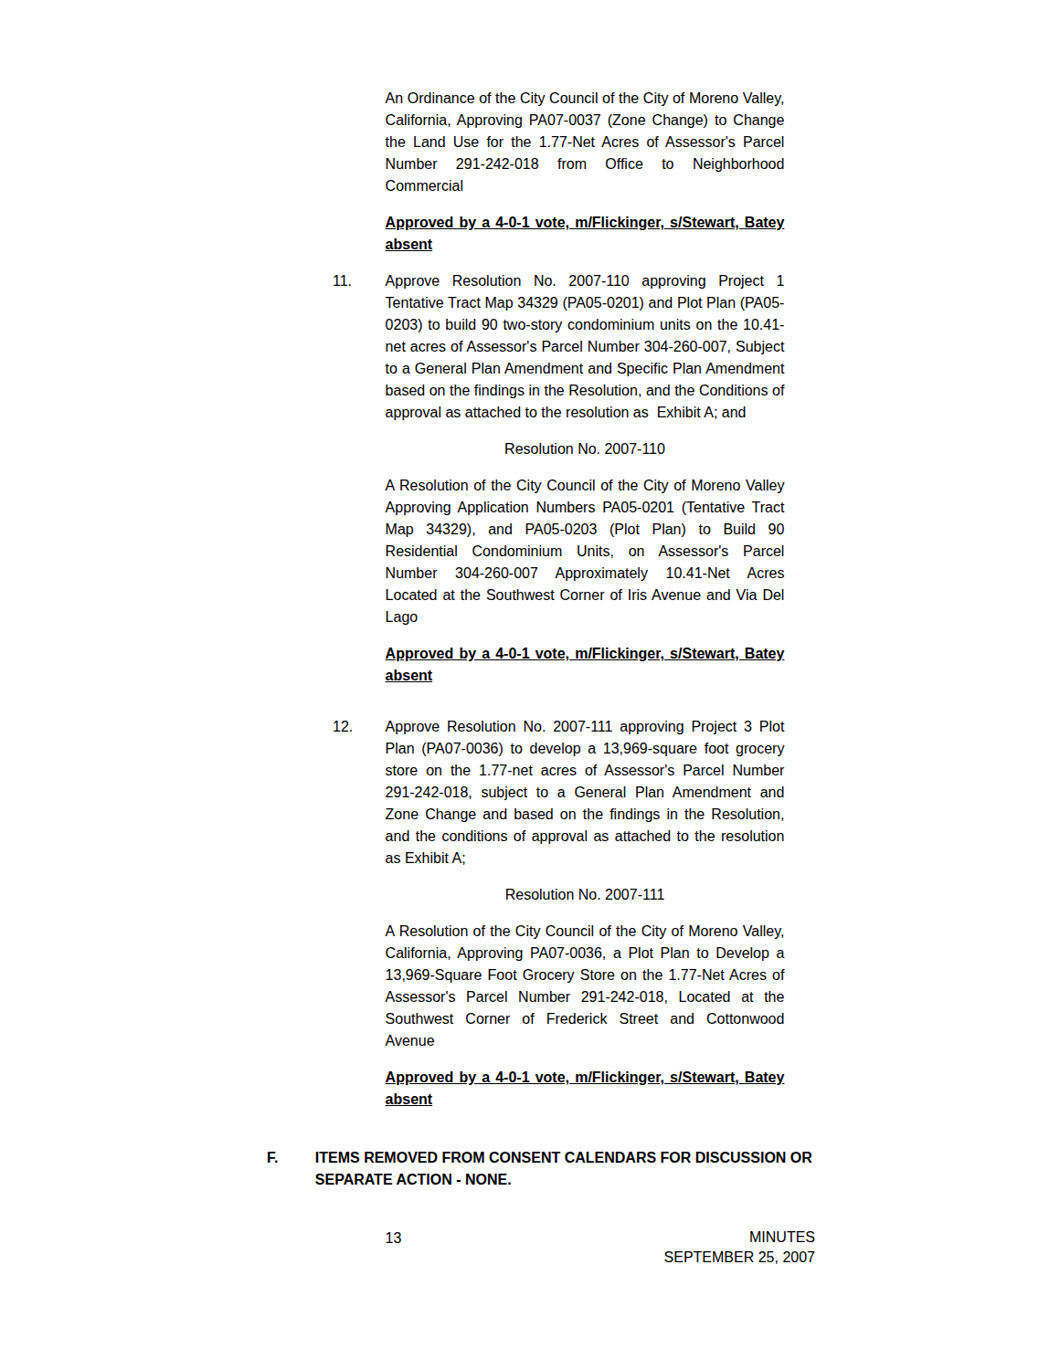An Ordinance of the City Council of the City of Moreno Valley, California, Approving PA07-0037 (Zone Change) to Change the Land Use for the 1.77-Net Acres of Assessor's Parcel Number 291-242-018 from Office to Neighborhood Commercial
Approved by a 4-0-1 vote, m/Flickinger, s/Stewart, Batey absent
11.
Approve Resolution No. 2007-110 approving Project 1 Tentative Tract Map 34329 (PA05-0201) and Plot Plan (PA05-0203) to build 90 two-story condominium units on the 10.41-net acres of Assessor's Parcel Number 304-260-007, Subject to a General Plan Amendment and Specific Plan Amendment based on the findings in the Resolution, and the Conditions of approval as attached to the resolution as Exhibit A; and
Resolution No. 2007-110
A Resolution of the City Council of the City of Moreno Valley Approving Application Numbers PA05-0201 (Tentative Tract Map 34329), and PA05-0203 (Plot Plan) to Build 90 Residential Condominium Units, on Assessor's Parcel Number 304-260-007 Approximately 10.41-Net Acres Located at the Southwest Corner of Iris Avenue and Via Del Lago
Approved by a 4-0-1 vote, m/Flickinger, s/Stewart, Batey absent
12.
Approve Resolution No. 2007-111 approving Project 3 Plot Plan (PA07-0036) to develop a 13,969-square foot grocery store on the 1.77-net acres of Assessor's Parcel Number 291-242-018, subject to a General Plan Amendment and Zone Change and based on the findings in the Resolution, and the conditions of approval as attached to the resolution as Exhibit A;
Resolution No. 2007-111
A Resolution of the City Council of the City of Moreno Valley, California, Approving PA07-0036, a Plot Plan to Develop a 13,969-Square Foot Grocery Store on the 1.77-Net Acres of Assessor's Parcel Number 291-242-018, Located at the Southwest Corner of Frederick Street and Cottonwood Avenue
Approved by a 4-0-1 vote, m/Flickinger, s/Stewart, Batey absent
F.
ITEMS REMOVED FROM CONSENT CALENDARS FOR DISCUSSION OR SEPARATE ACTION - NONE.
13
MINUTES
SEPTEMBER 25, 2007